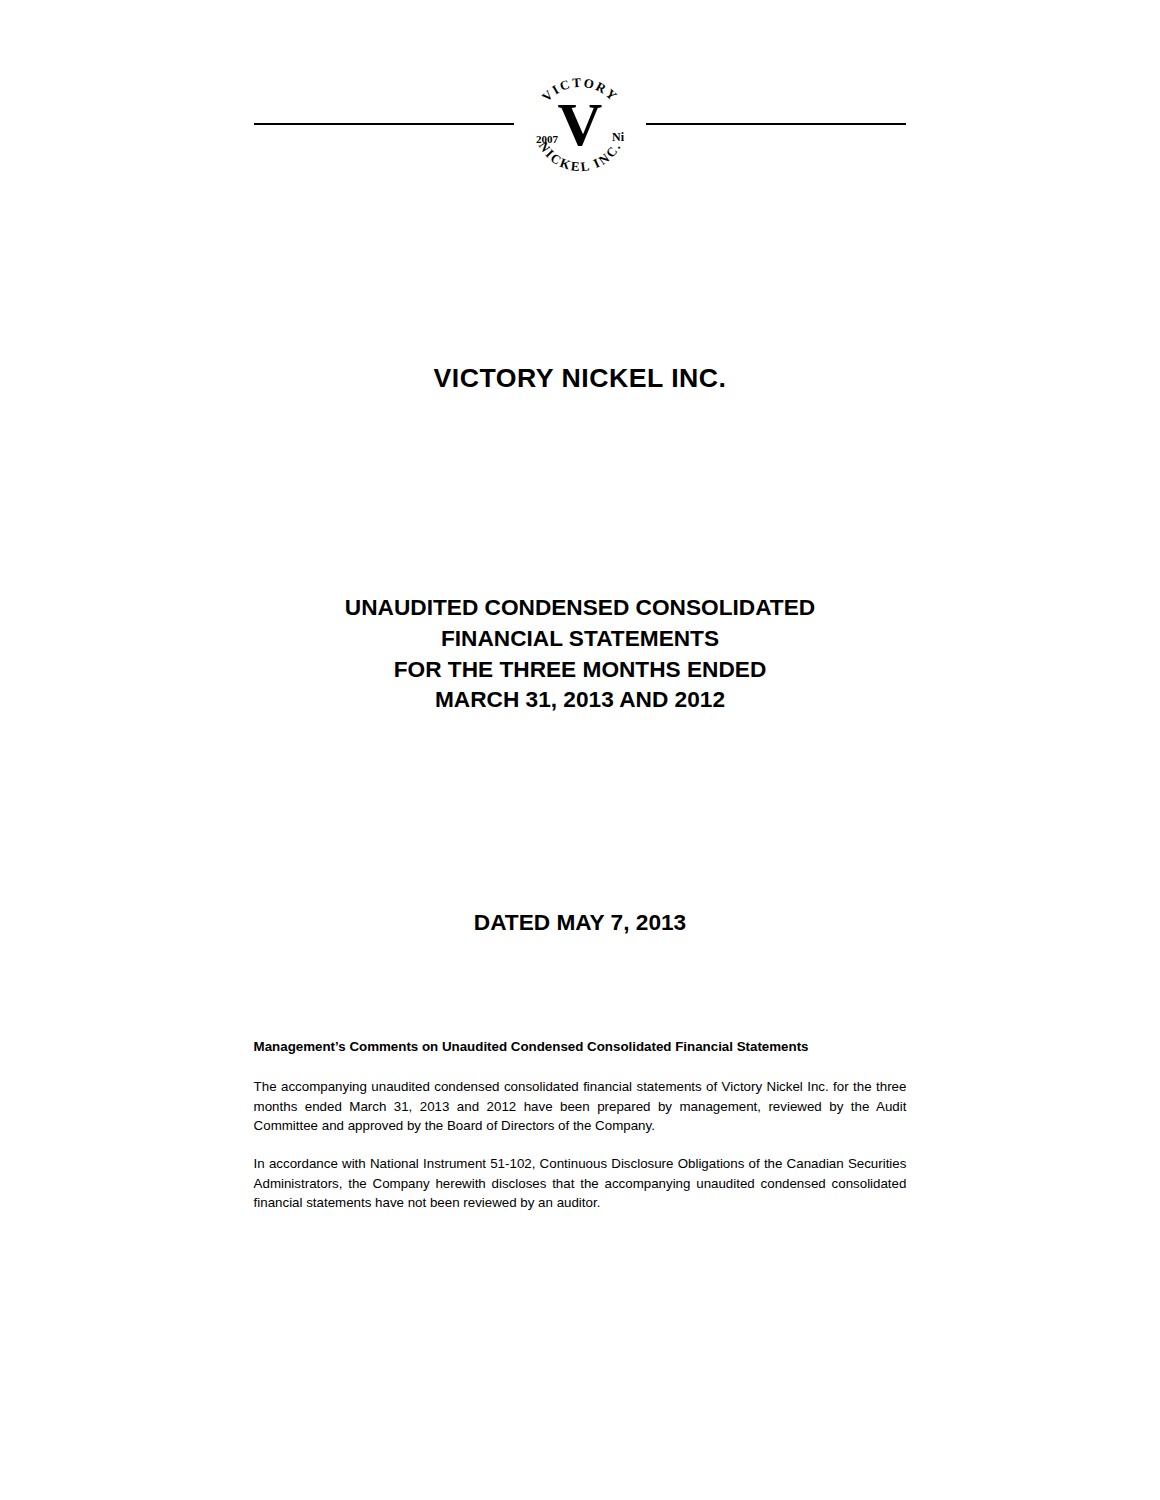V VICTORY NICKEL INC. 2007 Ni
VICTORY NICKEL INC.
UNAUDITED CONDENSED CONSOLIDATED
FINANCIAL STATEMENTS
FOR THE THREE MONTHS ENDED
MARCH 31, 2013 AND 2012
DATED MAY 7, 2013
Management’s Comments on Unaudited Condensed Consolidated Financial Statements
The accompanying unaudited condensed consolidated financial statements of Victory Nickel Inc. for the three months ended March 31, 2013 and 2012 have been prepared by management, reviewed by the Audit Committee and approved by the Board of Directors of the Company.
In accordance with National Instrument 51-102, Continuous Disclosure Obligations of the Canadian Securities Administrators, the Company herewith discloses that the accompanying unaudited condensed consolidated financial statements have not been reviewed by an auditor.